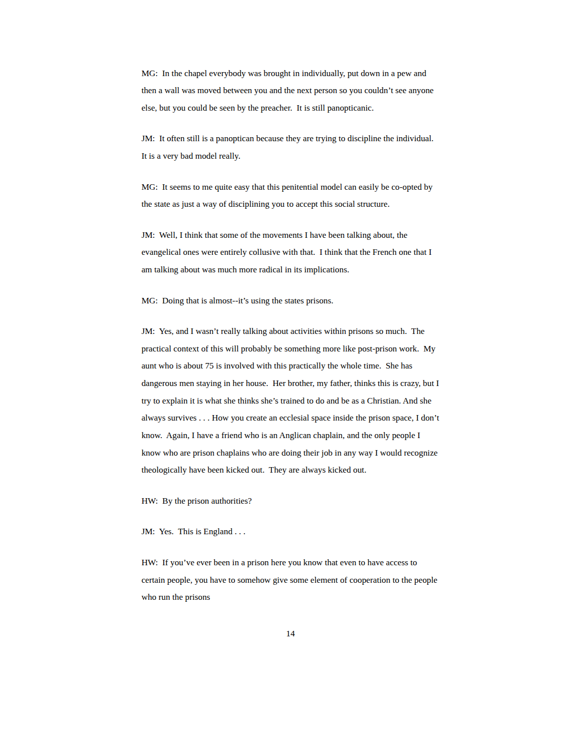MG: In the chapel everybody was brought in individually, put down in a pew and then a wall was moved between you and the next person so you couldn’t see anyone else, but you could be seen by the preacher. It is still panopticanic.
JM: It often still is a panoptican because they are trying to discipline the individual. It is a very bad model really.
MG: It seems to me quite easy that this penitential model can easily be co-opted by the state as just a way of disciplining you to accept this social structure.
JM: Well, I think that some of the movements I have been talking about, the evangelical ones were entirely collusive with that. I think that the French one that I am talking about was much more radical in its implications.
MG: Doing that is almost--it’s using the states prisons.
JM: Yes, and I wasn’t really talking about activities within prisons so much. The practical context of this will probably be something more like post-prison work. My aunt who is about 75 is involved with this practically the whole time. She has dangerous men staying in her house. Her brother, my father, thinks this is crazy, but I try to explain it is what she thinks she’s trained to do and be as a Christian. And she always survives . . . How you create an ecclesial space inside the prison space, I don’t know. Again, I have a friend who is an Anglican chaplain, and the only people I know who are prison chaplains who are doing their job in any way I would recognize theologically have been kicked out. They are always kicked out.
HW: By the prison authorities?
JM: Yes. This is England . . .
HW: If you’ve ever been in a prison here you know that even to have access to certain people, you have to somehow give some element of cooperation to the people who run the prisons
14